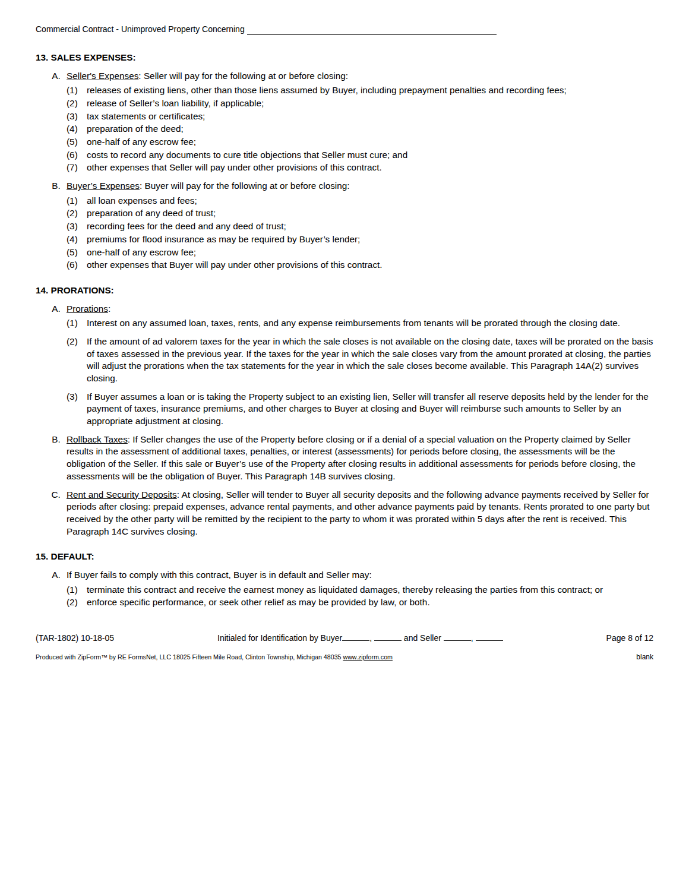Commercial Contract - Unimproved Property Concerning
13. SALES EXPENSES:
Seller's Expenses: Seller will pay for the following at or before closing:
releases of existing liens, other than those liens assumed by Buyer, including prepayment penalties and recording fees;
release of Seller’s loan liability, if applicable;
tax statements or certificates;
preparation of the deed;
one-half of any escrow fee;
costs to record any documents to cure title objections that Seller must cure; and
other expenses that Seller will pay under other provisions of this contract.
Buyer’s Expenses: Buyer will pay for the following at or before closing:
all loan expenses and fees;
preparation of any deed of trust;
recording fees for the deed and any deed of trust;
premiums for flood insurance as may be required by Buyer’s lender;
one-half of any escrow fee;
other expenses that Buyer will pay under other provisions of this contract.
14. PRORATIONS:
Prorations:
Interest on any assumed loan, taxes, rents, and any expense reimbursements from tenants will be prorated through the closing date.
If the amount of ad valorem taxes for the year in which the sale closes is not available on the closing date, taxes will be prorated on the basis of taxes assessed in the previous year. If the taxes for the year in which the sale closes vary from the amount prorated at closing, the parties will adjust the prorations when the tax statements for the year in which the sale closes become available. This Paragraph 14A(2) survives closing.
If Buyer assumes a loan or is taking the Property subject to an existing lien, Seller will transfer all reserve deposits held by the lender for the payment of taxes, insurance premiums, and other charges to Buyer at closing and Buyer will reimburse such amounts to Seller by an appropriate adjustment at closing.
Rollback Taxes: If Seller changes the use of the Property before closing or if a denial of a special valuation on the Property claimed by Seller results in the assessment of additional taxes, penalties, or interest (assessments) for periods before closing, the assessments will be the obligation of the Seller. If this sale or Buyer’s use of the Property after closing results in additional assessments for periods before closing, the assessments will be the obligation of Buyer. This Paragraph 14B survives closing.
Rent and Security Deposits: At closing, Seller will tender to Buyer all security deposits and the following advance payments received by Seller for periods after closing: prepaid expenses, advance rental payments, and other advance payments paid by tenants. Rents prorated to one party but received by the other party will be remitted by the recipient to the party to whom it was prorated within 5 days after the rent is received. This Paragraph 14C survives closing.
15. DEFAULT:
If Buyer fails to comply with this contract, Buyer is in default and Seller may:
terminate this contract and receive the earnest money as liquidated damages, thereby releasing the parties from this contract; or
enforce specific performance, or seek other relief as may be provided by law, or both.
(TAR-1802) 10-18-05
Initialed for Identification by Buyer , and Seller ,
Page 8 of 12
Produced with ZipForm™ by RE FormsNet, LLC 18025 Fifteen Mile Road, Clinton Township, Michigan 48035 www.zipform.com
blank